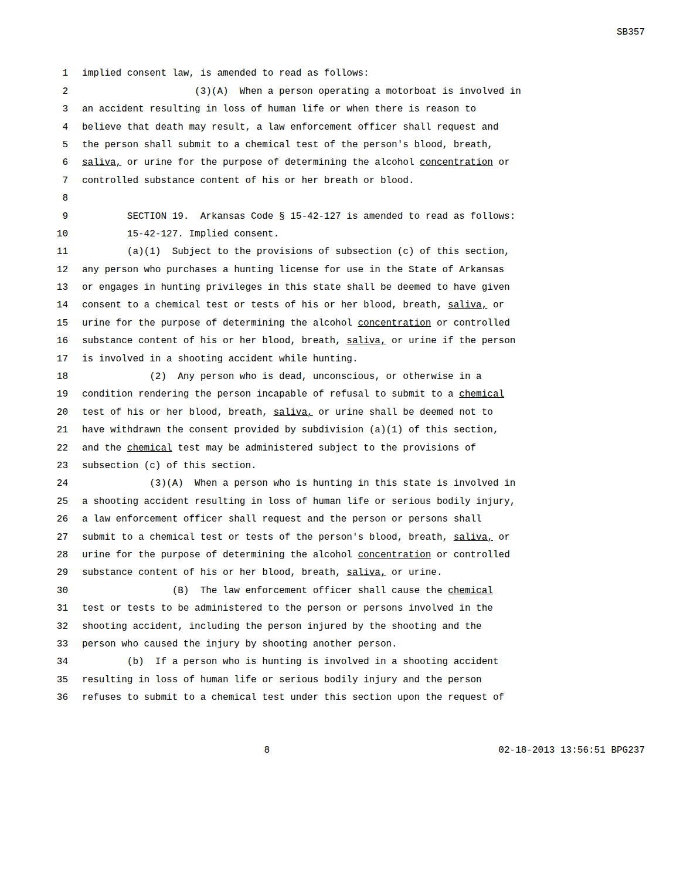SB357
1 implied consent law, is amended to read as follows:
2 (3)(A) When a person operating a motorboat is involved in
3 an accident resulting in loss of human life or when there is reason to
4 believe that death may result, a law enforcement officer shall request and
5 the person shall submit to a chemical test of the person's blood, breath,
6 saliva, or urine for the purpose of determining the alcohol concentration or
7 controlled substance content of his or her breath or blood.
8
9 SECTION 19. Arkansas Code § 15-42-127 is amended to read as follows:
10 15-42-127. Implied consent.
11 (a)(1) Subject to the provisions of subsection (c) of this section,
12 any person who purchases a hunting license for use in the State of Arkansas
13 or engages in hunting privileges in this state shall be deemed to have given
14 consent to a chemical test or tests of his or her blood, breath, saliva, or
15 urine for the purpose of determining the alcohol concentration or controlled
16 substance content of his or her blood, breath, saliva, or urine if the person
17 is involved in a shooting accident while hunting.
18 (2) Any person who is dead, unconscious, or otherwise in a
19 condition rendering the person incapable of refusal to submit to a chemical
20 test of his or her blood, breath, saliva, or urine shall be deemed not to
21 have withdrawn the consent provided by subdivision (a)(1) of this section,
22 and the chemical test may be administered subject to the provisions of
23 subsection (c) of this section.
24 (3)(A) When a person who is hunting in this state is involved in
25 a shooting accident resulting in loss of human life or serious bodily injury,
26 a law enforcement officer shall request and the person or persons shall
27 submit to a chemical test or tests of the person's blood, breath, saliva, or
28 urine for the purpose of determining the alcohol concentration or controlled
29 substance content of his or her blood, breath, saliva, or urine.
30 (B) The law enforcement officer shall cause the chemical
31 test or tests to be administered to the person or persons involved in the
32 shooting accident, including the person injured by the shooting and the
33 person who caused the injury by shooting another person.
34 (b) If a person who is hunting is involved in a shooting accident
35 resulting in loss of human life or serious bodily injury and the person
36 refuses to submit to a chemical test under this section upon the request of
8 02-18-2013 13:56:51 BPG237